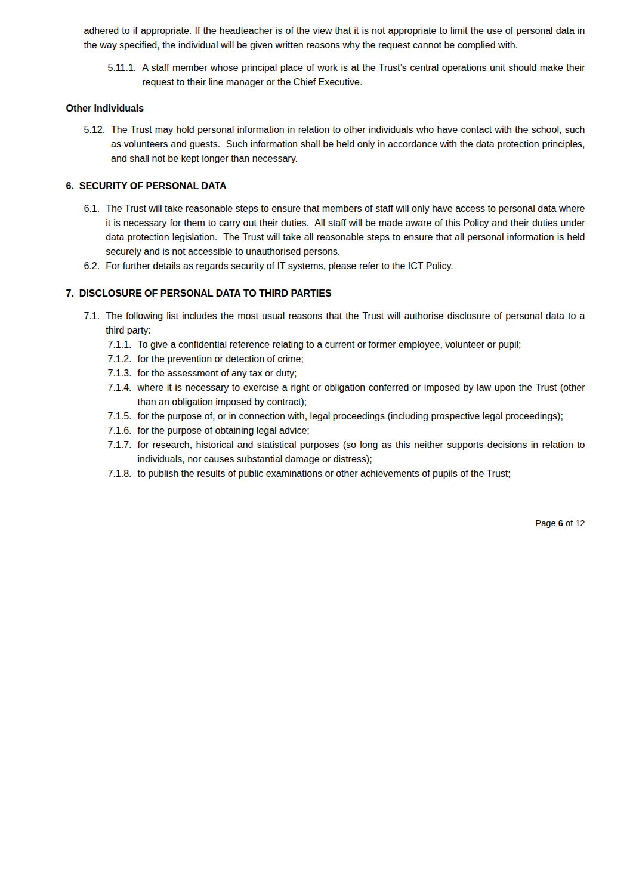adhered to if appropriate. If the headteacher is of the view that it is not appropriate to limit the use of personal data in the way specified, the individual will be given written reasons why the request cannot be complied with.
5.11.1. A staff member whose principal place of work is at the Trust’s central operations unit should make their request to their line manager or the Chief Executive.
Other Individuals
5.12. The Trust may hold personal information in relation to other individuals who have contact with the school, such as volunteers and guests. Such information shall be held only in accordance with the data protection principles, and shall not be kept longer than necessary.
6. SECURITY OF PERSONAL DATA
6.1. The Trust will take reasonable steps to ensure that members of staff will only have access to personal data where it is necessary for them to carry out their duties. All staff will be made aware of this Policy and their duties under data protection legislation. The Trust will take all reasonable steps to ensure that all personal information is held securely and is not accessible to unauthorised persons.
6.2. For further details as regards security of IT systems, please refer to the ICT Policy.
7. DISCLOSURE OF PERSONAL DATA TO THIRD PARTIES
7.1. The following list includes the most usual reasons that the Trust will authorise disclosure of personal data to a third party:
7.1.1. To give a confidential reference relating to a current or former employee, volunteer or pupil;
7.1.2. for the prevention or detection of crime;
7.1.3. for the assessment of any tax or duty;
7.1.4. where it is necessary to exercise a right or obligation conferred or imposed by law upon the Trust (other than an obligation imposed by contract);
7.1.5. for the purpose of, or in connection with, legal proceedings (including prospective legal proceedings);
7.1.6. for the purpose of obtaining legal advice;
7.1.7. for research, historical and statistical purposes (so long as this neither supports decisions in relation to individuals, nor causes substantial damage or distress);
7.1.8. to publish the results of public examinations or other achievements of pupils of the Trust;
Page 6 of 12